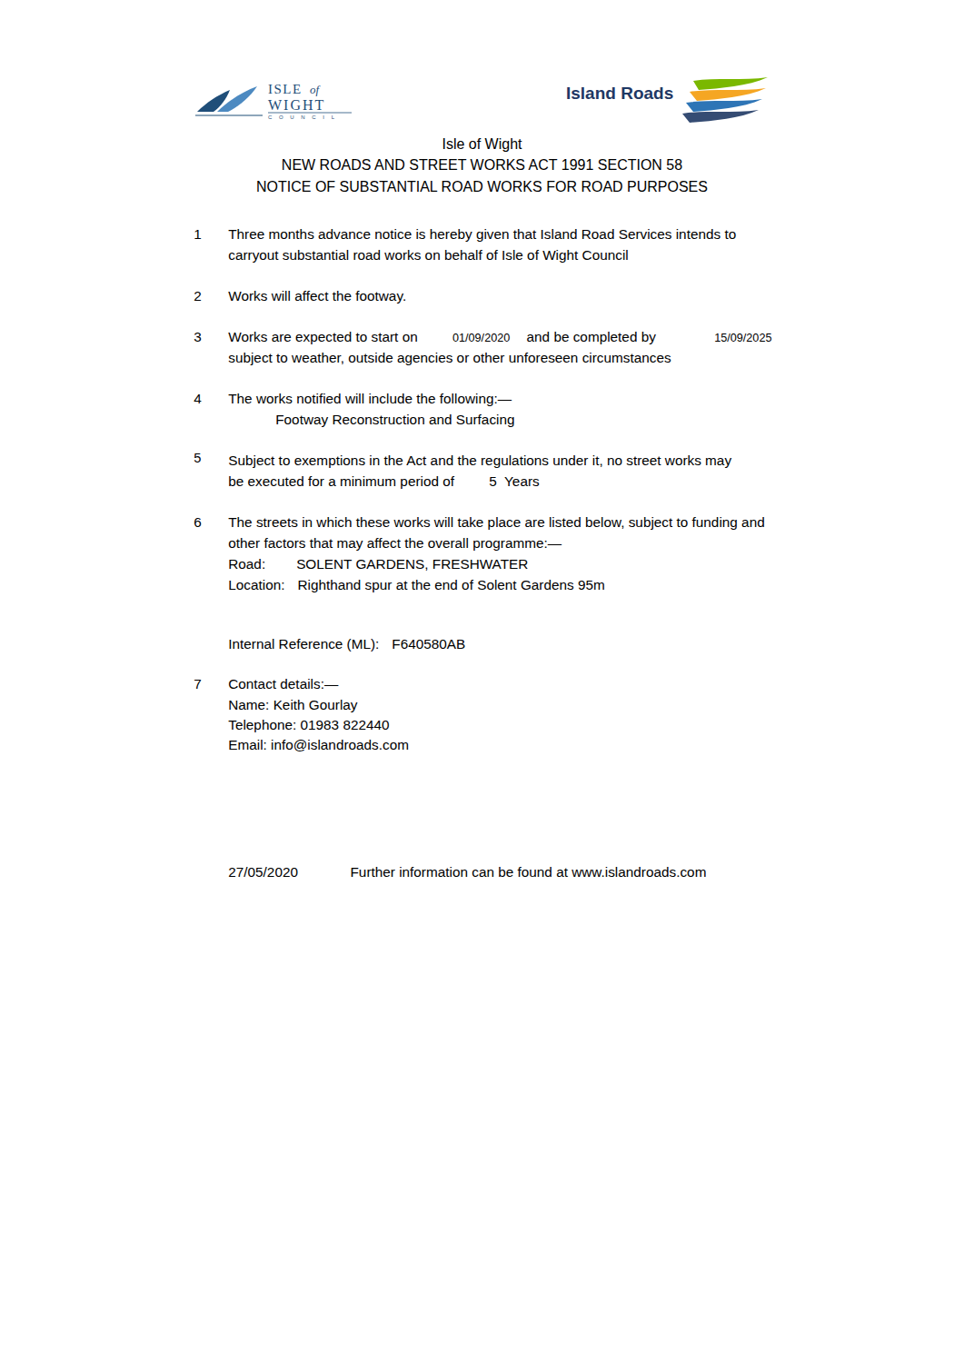ISLE of WIGHT C O U N C I L Island Roads
Isle of Wight
NEW ROADS AND STREET WORKS ACT 1991 SECTION 58
NOTICE OF SUBSTANTIAL ROAD WORKS FOR ROAD PURPOSES
1 Three months advance notice is hereby given that Island Road Services intends to carryout substantial road works on behalf of Isle of Wight Council
2 Works will affect the footway.
3 Works are expected to start on 01/09/2020 and be completed by 15/09/2025
subject to weather, outside agencies or other unforeseen circumstances
4 The works notified will include the following:—
Footway Reconstruction and Surfacing
5 Subject to exemptions in the Act and the regulations under it, no street works may
be executed for a minimum period of 5 Years
6 The streets in which these works will take place are listed below, subject to funding and other factors that may affect the overall programme:—
Road: SOLENT GARDENS, FRESHWATER
Location: Righthand spur at the end of Solent Gardens 95m
Internal Reference (ML): F640580AB
7
Contact details:—
Name: Keith Gourlay
Telephone: 01983 822440
Email: info@islandroads.com
27/05/2020 Further information can be found at www.islandroads.com